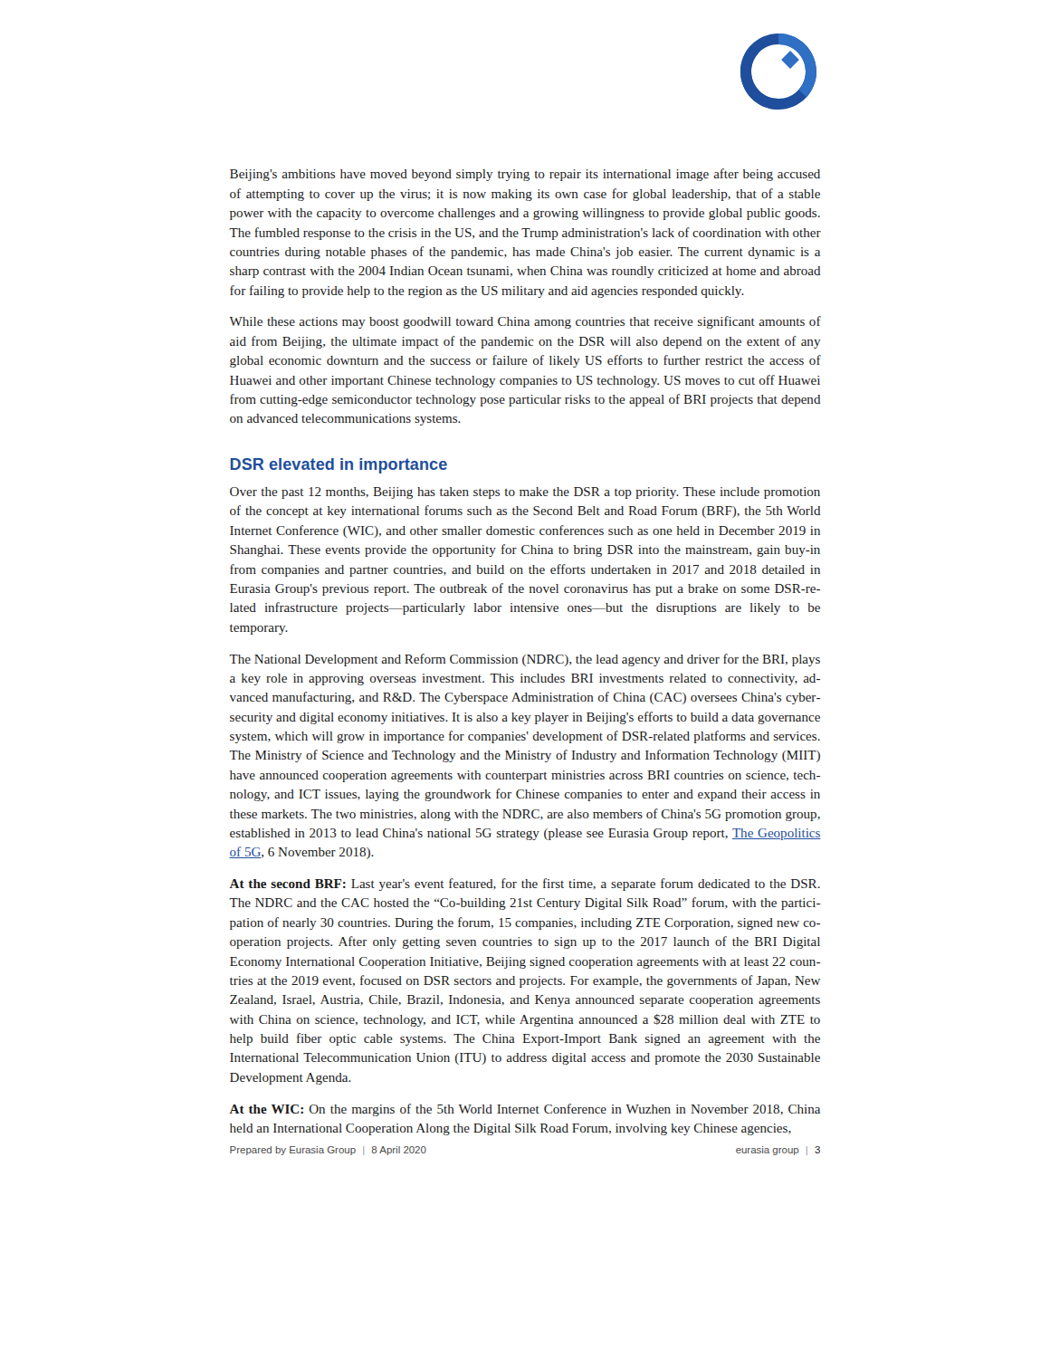Beijing's ambitions have moved beyond simply trying to repair its international image after being accused of attempting to cover up the virus; it is now making its own case for global leadership, that of a stable power with the capacity to overcome challenges and a growing willingness to provide global public goods. The fumbled response to the crisis in the US, and the Trump administration's lack of coordination with other countries during notable phases of the pandemic, has made China's job easier. The current dynamic is a sharp contrast with the 2004 Indian Ocean tsunami, when China was roundly criticized at home and abroad for failing to provide help to the region as the US military and aid agencies responded quickly.
While these actions may boost goodwill toward China among countries that receive significant amounts of aid from Beijing, the ultimate impact of the pandemic on the DSR will also depend on the extent of any global economic downturn and the success or failure of likely US efforts to further restrict the access of Huawei and other important Chinese technology companies to US technology. US moves to cut off Huawei from cutting-edge semiconductor technology pose particular risks to the appeal of BRI projects that depend on advanced telecommunications systems.
DSR elevated in importance
Over the past 12 months, Beijing has taken steps to make the DSR a top priority. These include promotion of the concept at key international forums such as the Second Belt and Road Forum (BRF), the 5th World Internet Conference (WIC), and other smaller domestic conferences such as one held in December 2019 in Shanghai. These events provide the opportunity for China to bring DSR into the mainstream, gain buy-in from companies and partner countries, and build on the efforts undertaken in 2017 and 2018 detailed in Eurasia Group's previous report. The outbreak of the novel coronavirus has put a brake on some DSR-related infrastructure projects—particularly labor intensive ones—but the disruptions are likely to be temporary.
The National Development and Reform Commission (NDRC), the lead agency and driver for the BRI, plays a key role in approving overseas investment. This includes BRI investments related to connectivity, advanced manufacturing, and R&D. The Cyberspace Administration of China (CAC) oversees China's cybersecurity and digital economy initiatives. It is also a key player in Beijing's efforts to build a data governance system, which will grow in importance for companies' development of DSR-related platforms and services. The Ministry of Science and Technology and the Ministry of Industry and Information Technology (MIIT) have announced cooperation agreements with counterpart ministries across BRI countries on science, technology, and ICT issues, laying the groundwork for Chinese companies to enter and expand their access in these markets. The two ministries, along with the NDRC, are also members of China's 5G promotion group, established in 2013 to lead China's national 5G strategy (please see Eurasia Group report, The Geopolitics of 5G, 6 November 2018).
At the second BRF: Last year's event featured, for the first time, a separate forum dedicated to the DSR. The NDRC and the CAC hosted the “Co-building 21st Century Digital Silk Road” forum, with the participation of nearly 30 countries. During the forum, 15 companies, including ZTE Corporation, signed new cooperation projects. After only getting seven countries to sign up to the 2017 launch of the BRI Digital Economy International Cooperation Initiative, Beijing signed cooperation agreements with at least 22 countries at the 2019 event, focused on DSR sectors and projects. For example, the governments of Japan, New Zealand, Israel, Austria, Chile, Brazil, Indonesia, and Kenya announced separate cooperation agreements with China on science, technology, and ICT, while Argentina announced a $28 million deal with ZTE to help build fiber optic cable systems. The China Export-Import Bank signed an agreement with the International Telecommunication Union (ITU) to address digital access and promote the 2030 Sustainable Development Agenda.
At the WIC: On the margins of the 5th World Internet Conference in Wuzhen in November 2018, China held an International Cooperation Along the Digital Silk Road Forum, involving key Chinese agencies,
Prepared by Eurasia Group | 8 April 2020
eurasia group | 3